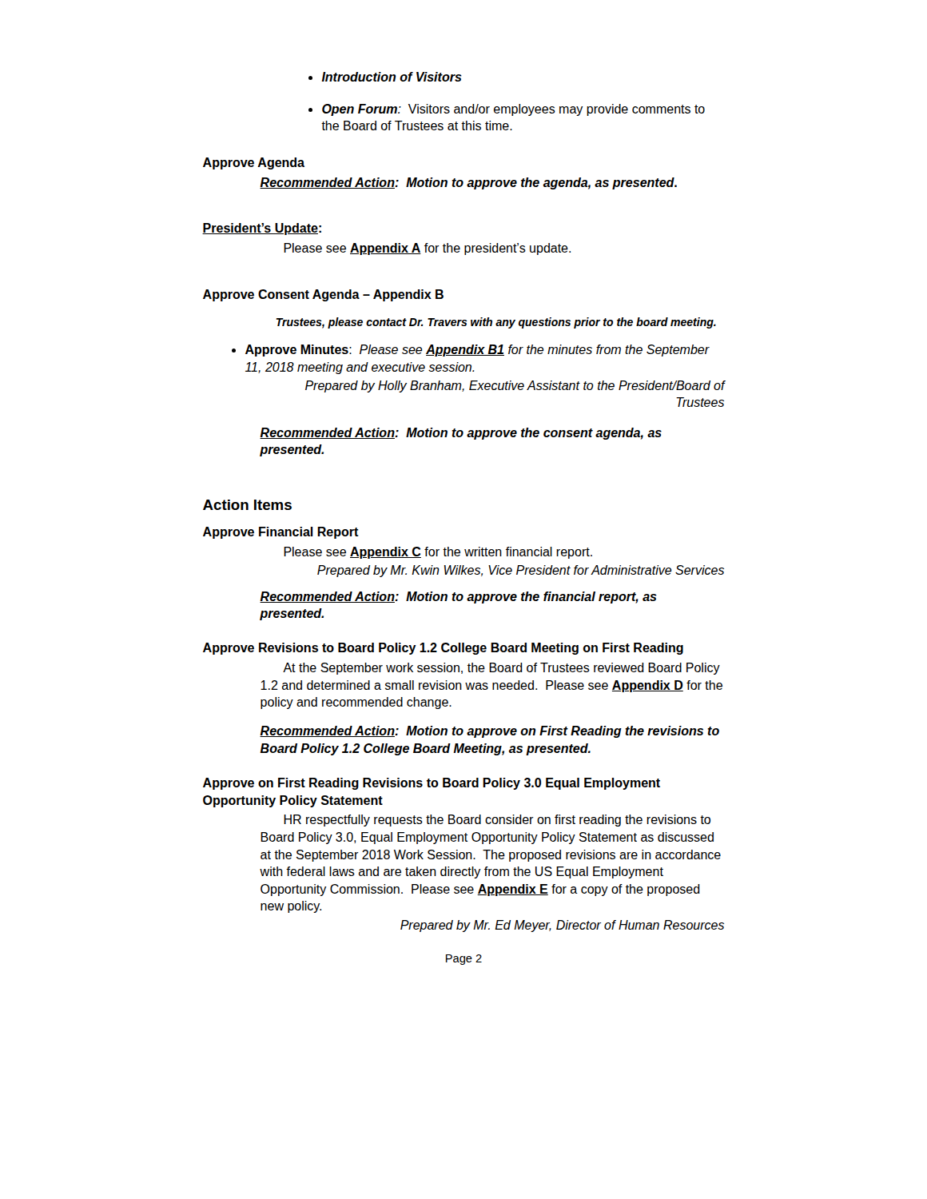Introduction of Visitors
Open Forum: Visitors and/or employees may provide comments to the Board of Trustees at this time.
Approve Agenda
Recommended Action: Motion to approve the agenda, as presented.
President’s Update:
Please see Appendix A for the president’s update.
Approve Consent Agenda – Appendix B
Trustees, please contact Dr. Travers with any questions prior to the board meeting.
Approve Minutes: Please see Appendix B1 for the minutes from the September 11, 2018 meeting and executive session.
Prepared by Holly Branham, Executive Assistant to the President/Board of Trustees
Recommended Action: Motion to approve the consent agenda, as presented.
Action Items
Approve Financial Report
Please see Appendix C for the written financial report.
Prepared by Mr. Kwin Wilkes, Vice President for Administrative Services
Recommended Action: Motion to approve the financial report, as presented.
Approve Revisions to Board Policy 1.2 College Board Meeting on First Reading
At the September work session, the Board of Trustees reviewed Board Policy 1.2 and determined a small revision was needed. Please see Appendix D for the policy and recommended change.
Recommended Action: Motion to approve on First Reading the revisions to Board Policy 1.2 College Board Meeting, as presented.
Approve on First Reading Revisions to Board Policy 3.0 Equal Employment Opportunity Policy Statement
HR respectfully requests the Board consider on first reading the revisions to Board Policy 3.0, Equal Employment Opportunity Policy Statement as discussed at the September 2018 Work Session. The proposed revisions are in accordance with federal laws and are taken directly from the US Equal Employment Opportunity Commission. Please see Appendix E for a copy of the proposed new policy.
Prepared by Mr. Ed Meyer, Director of Human Resources
Page 2